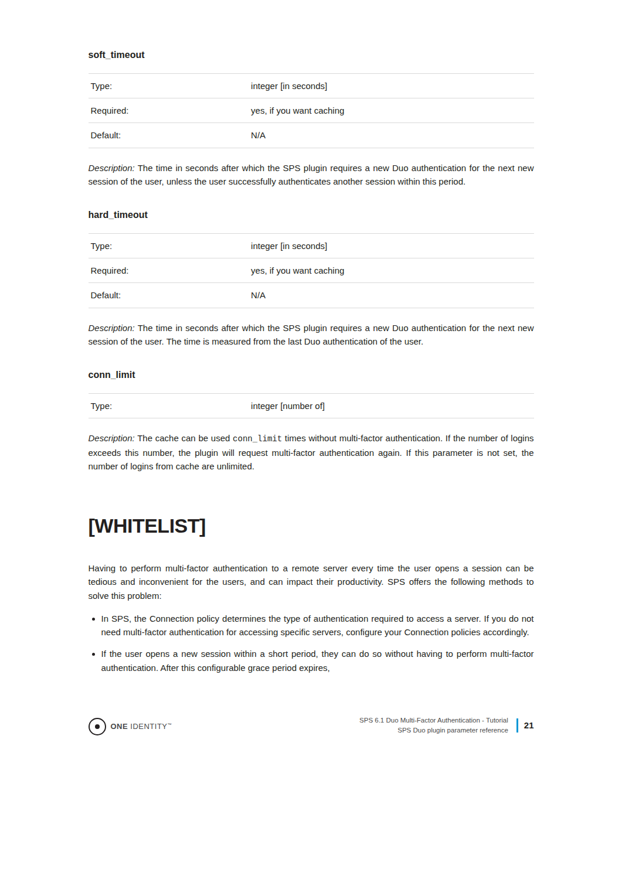soft_timeout
| Type: | integer [in seconds] |
| Required: | yes, if you want caching |
| Default: | N/A |
Description: The time in seconds after which the SPS plugin requires a new Duo authentication for the next new session of the user, unless the user successfully authenticates another session within this period.
hard_timeout
| Type: | integer [in seconds] |
| Required: | yes, if you want caching |
| Default: | N/A |
Description: The time in seconds after which the SPS plugin requires a new Duo authentication for the next new session of the user. The time is measured from the last Duo authentication of the user.
conn_limit
| Type: | integer [number of] |
Description: The cache can be used conn_limit times without multi-factor authentication. If the number of logins exceeds this number, the plugin will request multi-factor authentication again. If this parameter is not set, the number of logins from cache are unlimited.
[WHITELIST]
Having to perform multi-factor authentication to a remote server every time the user opens a session can be tedious and inconvenient for the users, and can impact their productivity. SPS offers the following methods to solve this problem:
In SPS, the Connection policy determines the type of authentication required to access a server. If you do not need multi-factor authentication for accessing specific servers, configure your Connection policies accordingly.
If the user opens a new session within a short period, they can do so without having to perform multi-factor authentication. After this configurable grace period expires,
ONE IDENTITY™
SPS 6.1 Duo Multi-Factor Authentication - Tutorial SPS Duo plugin parameter reference
21